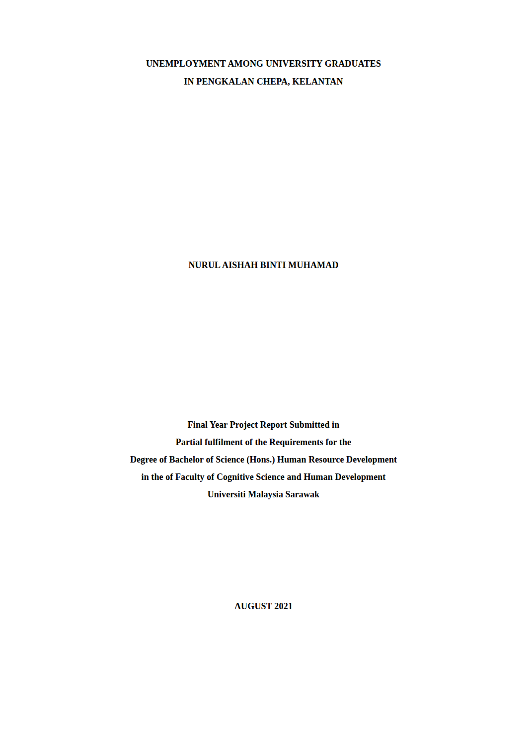UNEMPLOYMENT AMONG UNIVERSITY GRADUATES
IN PENGKALAN CHEPA, KELANTAN
NURUL AISHAH BINTI MUHAMAD
Final Year Project Report Submitted in
Partial fulfilment of the Requirements for the
Degree of Bachelor of Science (Hons.) Human Resource Development
in the of Faculty of Cognitive Science and Human Development
Universiti Malaysia Sarawak
AUGUST 2021